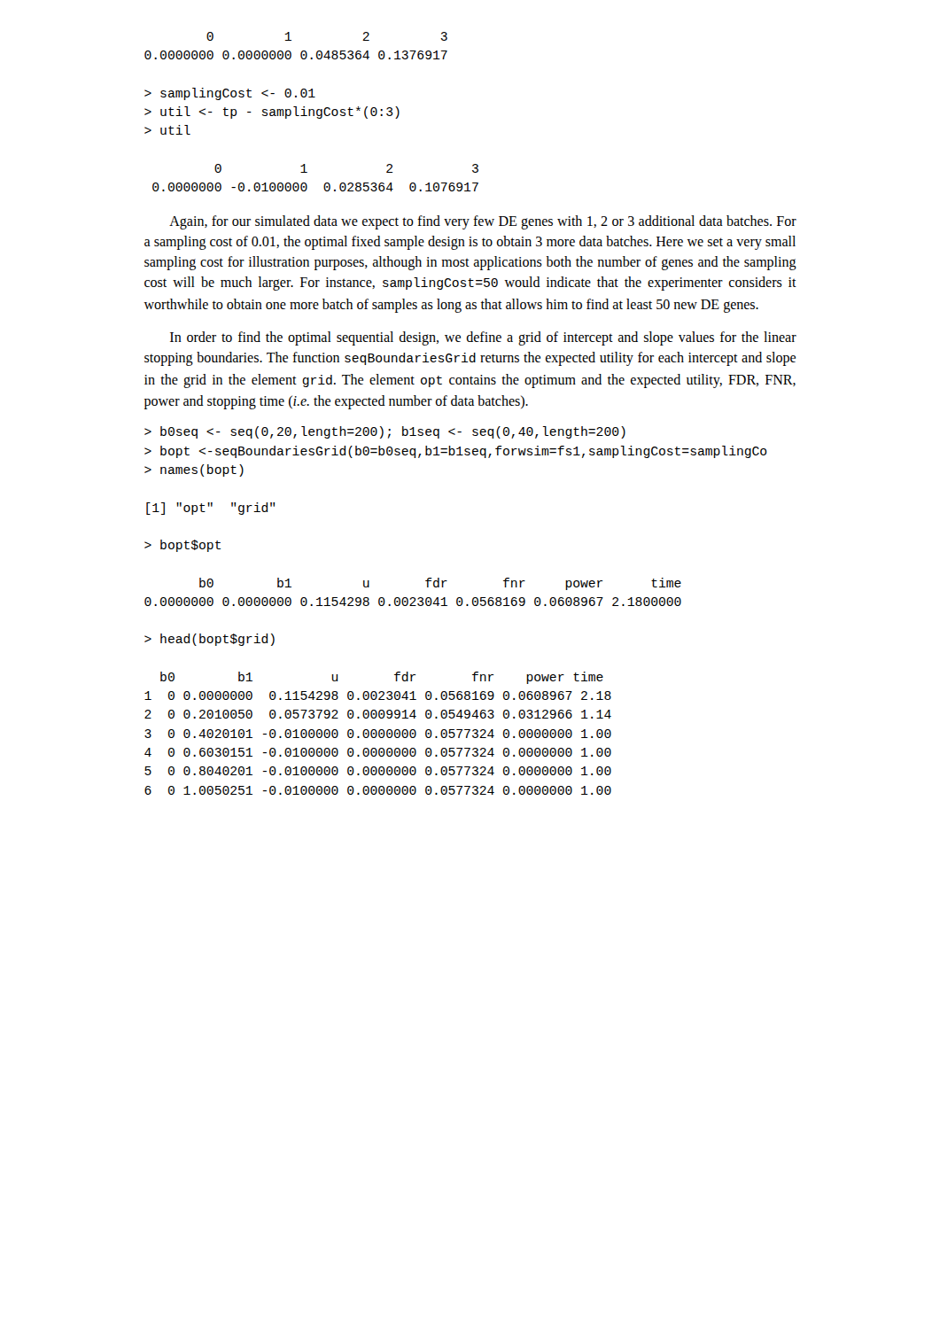0         1         2         3 
0.0000000 0.0000000 0.0485364 0.1376917 

> samplingCost <- 0.01
> util <- tp - samplingCost*(0:3)
> util

         0          1          2          3 
 0.0000000 -0.0100000  0.0285364  0.1076917 
Again, for our simulated data we expect to find very few DE genes with 1, 2 or 3 additional data batches. For a sampling cost of 0.01, the optimal fixed sample design is to obtain 3 more data batches. Here we set a very small sampling cost for illustration purposes, although in most applications both the number of genes and the sampling cost will be much larger. For instance, samplingCost=50 would indicate that the experimenter considers it worthwhile to obtain one more batch of samples as long as that allows him to find at least 50 new DE genes.
In order to find the optimal sequential design, we define a grid of intercept and slope values for the linear stopping boundaries. The function seqBoundariesGrid returns the expected utility for each intercept and slope in the grid in the element grid. The element opt contains the optimum and the expected utility, FDR, FNR, power and stopping time (i.e. the expected number of data batches).
> b0seq <- seq(0,20,length=200); b1seq <- seq(0,40,length=200)
> bopt <-seqBoundariesGrid(b0=b0seq,b1=b1seq,forwsim=fs1,samplingCost=samplingCo
> names(bopt)

[1] "opt"  "grid"

> bopt$opt

       b0        b1         u       fdr       fnr     power      time 
0.0000000 0.0000000 0.1154298 0.0023041 0.0568169 0.0608967 2.1800000 

> head(bopt$grid)

  b0        b1          u       fdr       fnr    power time
1  0 0.0000000  0.1154298 0.0023041 0.0568169 0.0608967 2.18
2  0 0.2010050  0.0573792 0.0009914 0.0549463 0.0312966 1.14
3  0 0.4020101 -0.0100000 0.0000000 0.0577324 0.0000000 1.00
4  0 0.6030151 -0.0100000 0.0000000 0.0577324 0.0000000 1.00
5  0 0.8040201 -0.0100000 0.0000000 0.0577324 0.0000000 1.00
6  0 1.0050251 -0.0100000 0.0000000 0.0577324 0.0000000 1.00